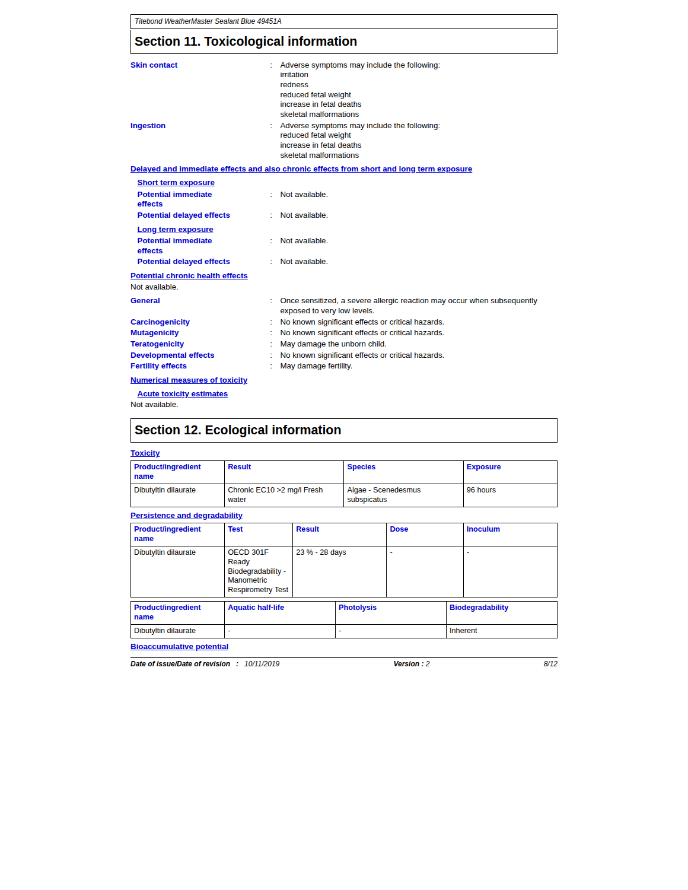Titebond WeatherMaster Sealant Blue 49451A
Section 11. Toxicological information
| Skin contact | : | Adverse symptoms may include the following: irritation redness reduced fetal weight increase in fetal deaths skeletal malformations |
| Ingestion | : | Adverse symptoms may include the following: reduced fetal weight increase in fetal deaths skeletal malformations |
Delayed and immediate effects and also chronic effects from short and long term exposure
Short term exposure
| Potential immediate effects | : | Not available. |
| Potential delayed effects | : | Not available. |
Long term exposure
| Potential immediate effects | : | Not available. |
| Potential delayed effects | : | Not available. |
Potential chronic health effects
Not available.
| General | : | Once sensitized, a severe allergic reaction may occur when subsequently exposed to very low levels. |
| Carcinogenicity | : | No known significant effects or critical hazards. |
| Mutagenicity | : | No known significant effects or critical hazards. |
| Teratogenicity | : | May damage the unborn child. |
| Developmental effects | : | No known significant effects or critical hazards. |
| Fertility effects | : | May damage fertility. |
Numerical measures of toxicity
Acute toxicity estimates
Not available.
Section 12. Ecological information
Toxicity
| Product/ingredient name | Result | Species | Exposure |
| --- | --- | --- | --- |
| Dibutyltin dilaurate | Chronic EC10 >2 mg/l Fresh water | Algae - Scenedesmus subspicatus | 96 hours |
Persistence and degradability
| Product/ingredient name | Test | Result | Dose | Inoculum |
| --- | --- | --- | --- | --- |
| Dibutyltin dilaurate | OECD 301F Ready Biodegradability - Manometric Respirometry Test | 23 % - 28 days | - | - |
| Product/ingredient name | Aquatic half-life | Photolysis | Biodegradability |
| --- | --- | --- | --- |
| Dibutyltin dilaurate | - | - | Inherent |
Bioaccumulative potential
Date of issue/Date of revision : 10/11/2019
Version : 2
8/12